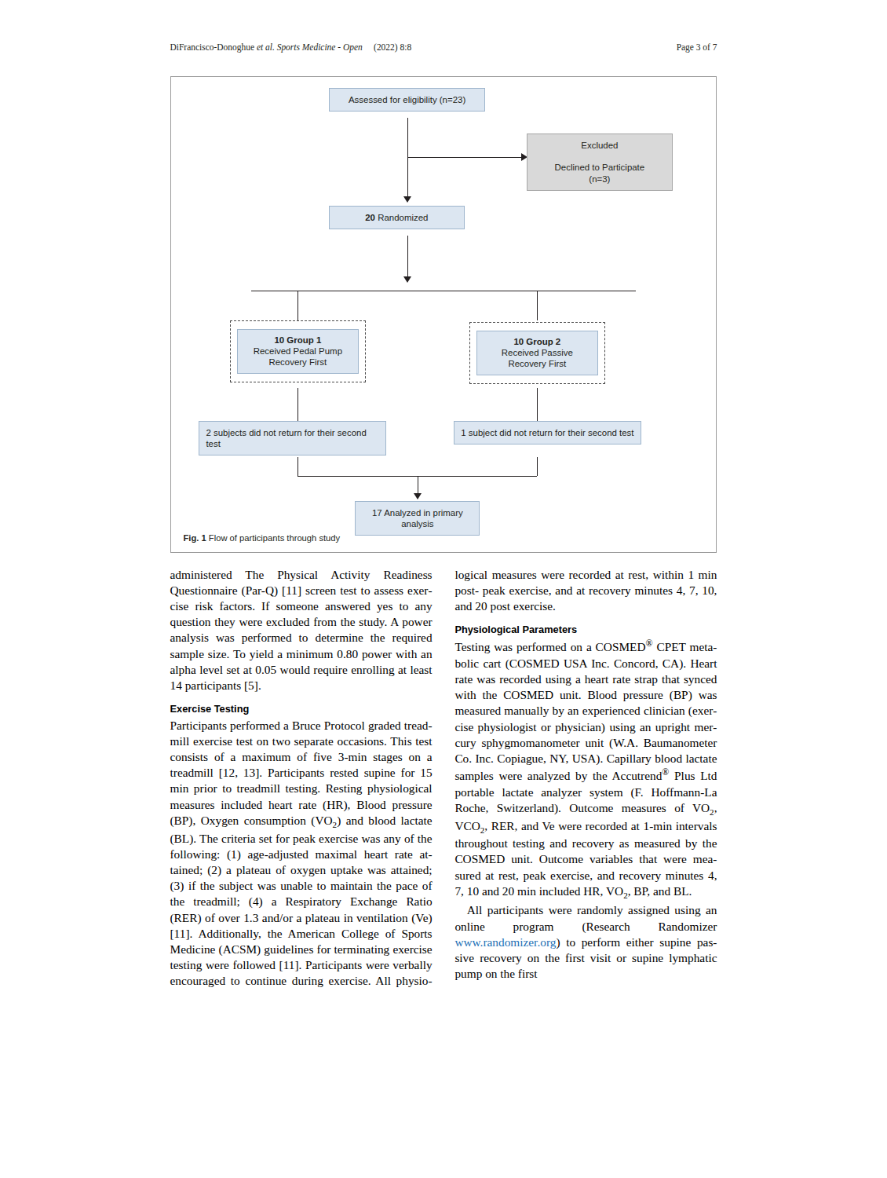DiFrancisco-Donoghue et al. Sports Medicine - Open (2022) 8:8
Page 3 of 7
Assessed for eligibility (n=23)
Excluded
Declined to Participate
(n=3)
20 Randomized
10 Group 1
Received Pedal Pump
Recovery First
10 Group 2
Received Passive
Recovery First
2 subjects did not return for their second test
1 subject did not return for their second test
17 Analyzed in primary analysis
Fig. 1 Flow of participants through study
administered The Physical Activity Readiness Questionnaire (Par-Q) [11] screen test to assess exercise risk factors. If someone answered yes to any question they were excluded from the study. A power analysis was performed to determine the required sample size. To yield a minimum 0.80 power with an alpha level set at 0.05 would require enrolling at least 14 participants [5].
Exercise Testing
Participants performed a Bruce Protocol graded treadmill exercise test on two separate occasions. This test consists of a maximum of five 3-min stages on a treadmill [12, 13]. Participants rested supine for 15 min prior to treadmill testing. Resting physiological measures included heart rate (HR), Blood pressure (BP), Oxygen consumption (VO2) and blood lactate (BL). The criteria set for peak exercise was any of the following: (1) age-adjusted maximal heart rate attained; (2) a plateau of oxygen uptake was attained; (3) if the subject was unable to maintain the pace of the treadmill; (4) a Respiratory Exchange Ratio (RER) of over 1.3 and/or a plateau in ventilation (Ve) [11]. Additionally, the American College of Sports Medicine (ACSM) guidelines for terminating exercise testing were followed [11]. Participants were verbally encouraged to continue during exercise. All physiological measures were recorded at rest, within 1 min post- peak exercise, and at recovery minutes 4, 7, 10, and 20 post exercise.
Physiological Parameters
Testing was performed on a COSMED® CPET metabolic cart (COSMED USA Inc. Concord, CA). Heart rate was recorded using a heart rate strap that synced with the COSMED unit. Blood pressure (BP) was measured manually by an experienced clinician (exercise physiologist or physician) using an upright mercury sphygmomanometer unit (W.A. Baumanometer Co. Inc. Copiague, NY, USA). Capillary blood lactate samples were analyzed by the Accutrend® Plus Ltd portable lactate analyzer system (F. Hoffmann-La Roche, Switzerland). Outcome measures of VO2, VCO2, RER, and Ve were recorded at 1-min intervals throughout testing and recovery as measured by the COSMED unit. Outcome variables that were measured at rest, peak exercise, and recovery minutes 4, 7, 10 and 20 min included HR, VO2, BP, and BL.
All participants were randomly assigned using an online program (Research Randomizer www.randomizer.org) to perform either supine passive recovery on the first visit or supine lymphatic pump on the first